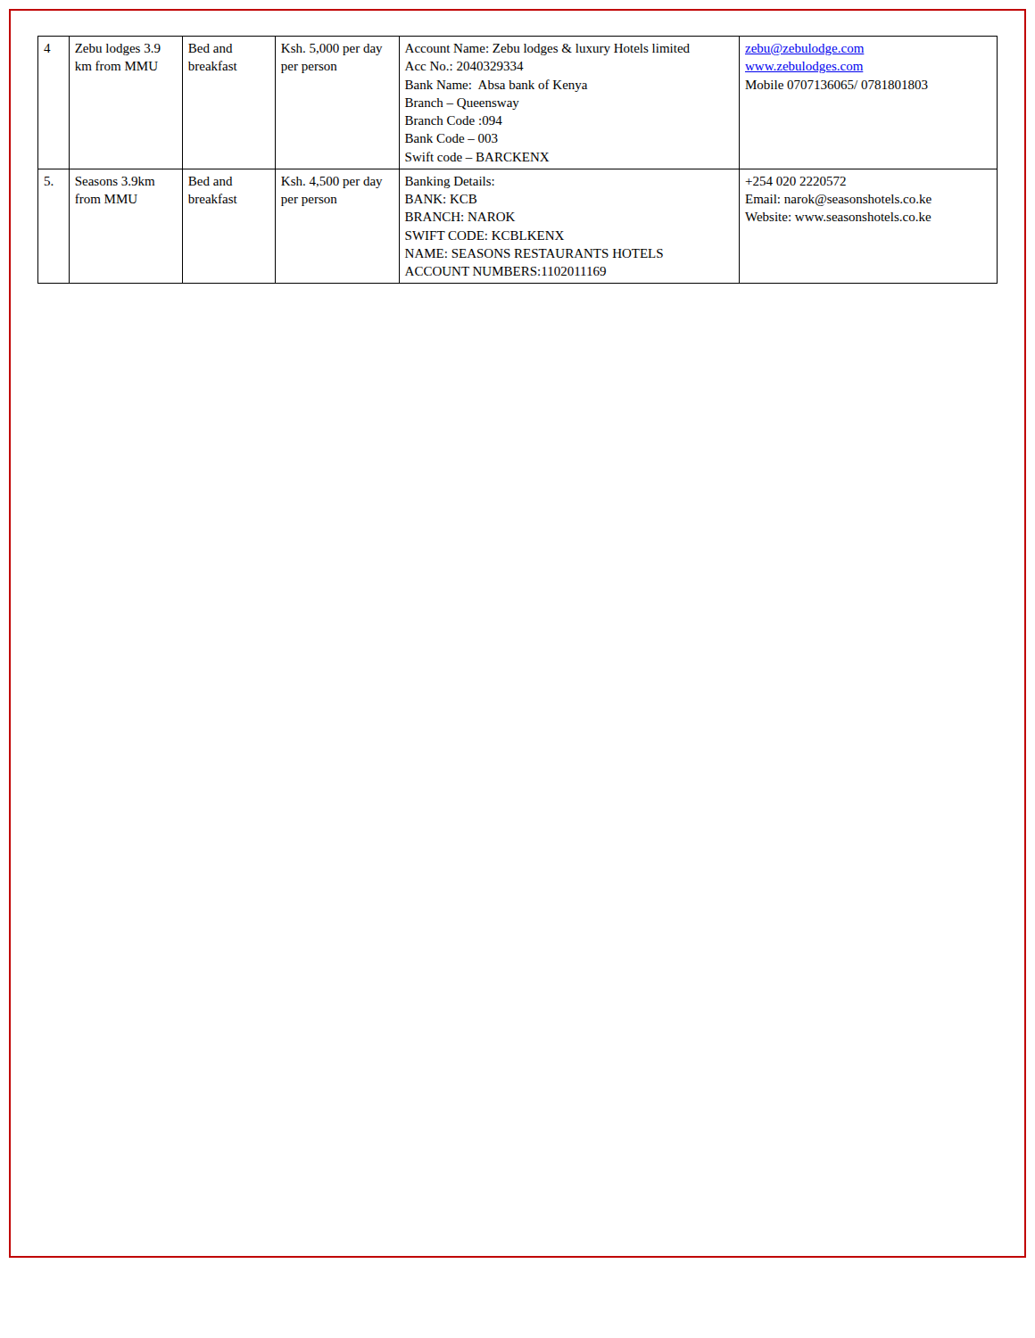| 4 | Zebu lodges 3.9 km from MMU | Bed and breakfast | Ksh. 5,000 per day per person | Account Name: Zebu lodges & luxury Hotels limited Acc No.: 2040329334 Bank Name: Absa bank of Kenya Branch – Queensway Branch Code :094 Bank Code – 003 Swift code – BARCKENX | zebu@zebulodge.com www.zebulodges.com Mobile 0707136065/ 0781801803 |
| 5. | Seasons 3.9km from MMU | Bed and breakfast | Ksh. 4,500 per day per person | Banking Details: BANK: KCB BRANCH: NAROK SWIFT CODE: KCBLKENX NAME: SEASONS RESTAURANTS HOTELS ACCOUNT NUMBERS:1102011169 | +254 020 2220572 Email: narok@seasonshotels.co.ke Website: www.seasonshotels.co.ke |